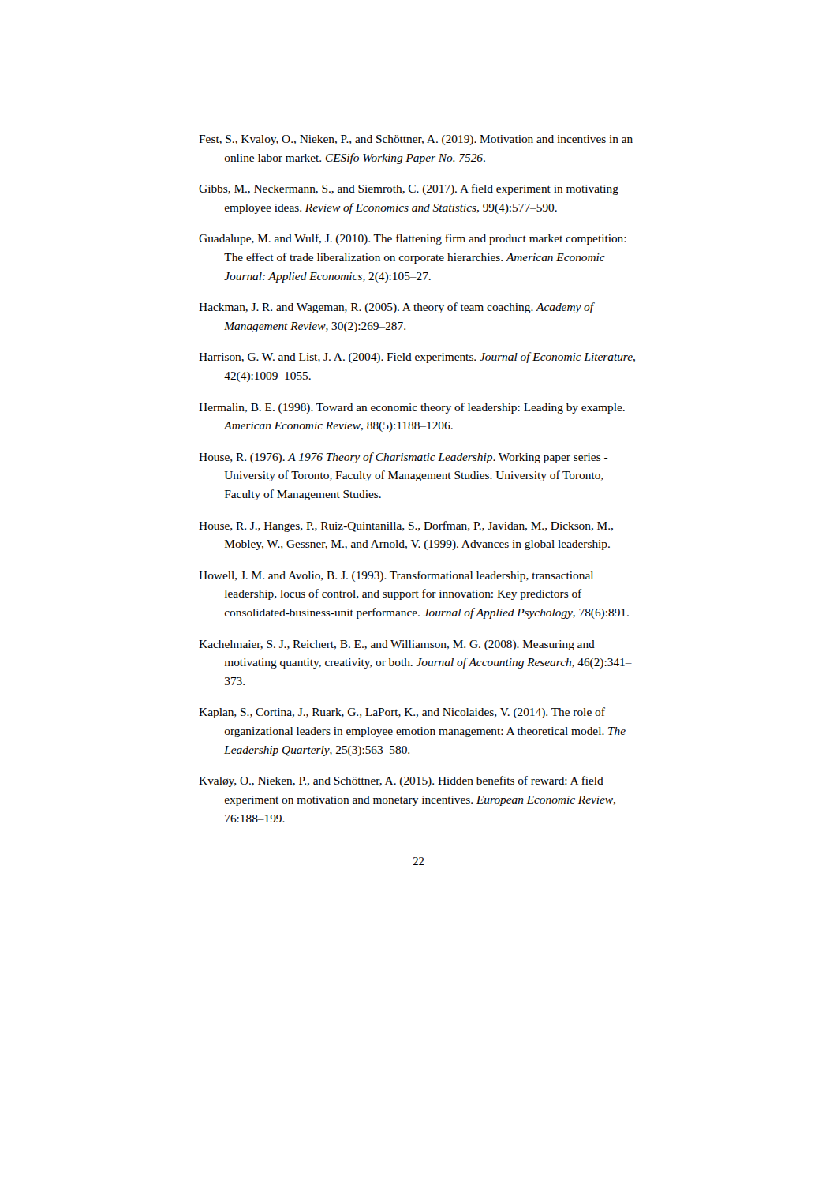Fest, S., Kvaloy, O., Nieken, P., and Schöttner, A. (2019). Motivation and incentives in an online labor market. CESifo Working Paper No. 7526.
Gibbs, M., Neckermann, S., and Siemroth, C. (2017). A field experiment in motivating employee ideas. Review of Economics and Statistics, 99(4):577–590.
Guadalupe, M. and Wulf, J. (2010). The flattening firm and product market competition: The effect of trade liberalization on corporate hierarchies. American Economic Journal: Applied Economics, 2(4):105–27.
Hackman, J. R. and Wageman, R. (2005). A theory of team coaching. Academy of Management Review, 30(2):269–287.
Harrison, G. W. and List, J. A. (2004). Field experiments. Journal of Economic Literature, 42(4):1009–1055.
Hermalin, B. E. (1998). Toward an economic theory of leadership: Leading by example. American Economic Review, 88(5):1188–1206.
House, R. (1976). A 1976 Theory of Charismatic Leadership. Working paper series - University of Toronto, Faculty of Management Studies. University of Toronto, Faculty of Management Studies.
House, R. J., Hanges, P., Ruiz-Quintanilla, S., Dorfman, P., Javidan, M., Dickson, M., Mobley, W., Gessner, M., and Arnold, V. (1999). Advances in global leadership.
Howell, J. M. and Avolio, B. J. (1993). Transformational leadership, transactional leadership, locus of control, and support for innovation: Key predictors of consolidated-business-unit performance. Journal of Applied Psychology, 78(6):891.
Kachelmaier, S. J., Reichert, B. E., and Williamson, M. G. (2008). Measuring and motivating quantity, creativity, or both. Journal of Accounting Research, 46(2):341–373.
Kaplan, S., Cortina, J., Ruark, G., LaPort, K., and Nicolaides, V. (2014). The role of organizational leaders in employee emotion management: A theoretical model. The Leadership Quarterly, 25(3):563–580.
Kvaløy, O., Nieken, P., and Schöttner, A. (2015). Hidden benefits of reward: A field experiment on motivation and monetary incentives. European Economic Review, 76:188–199.
22